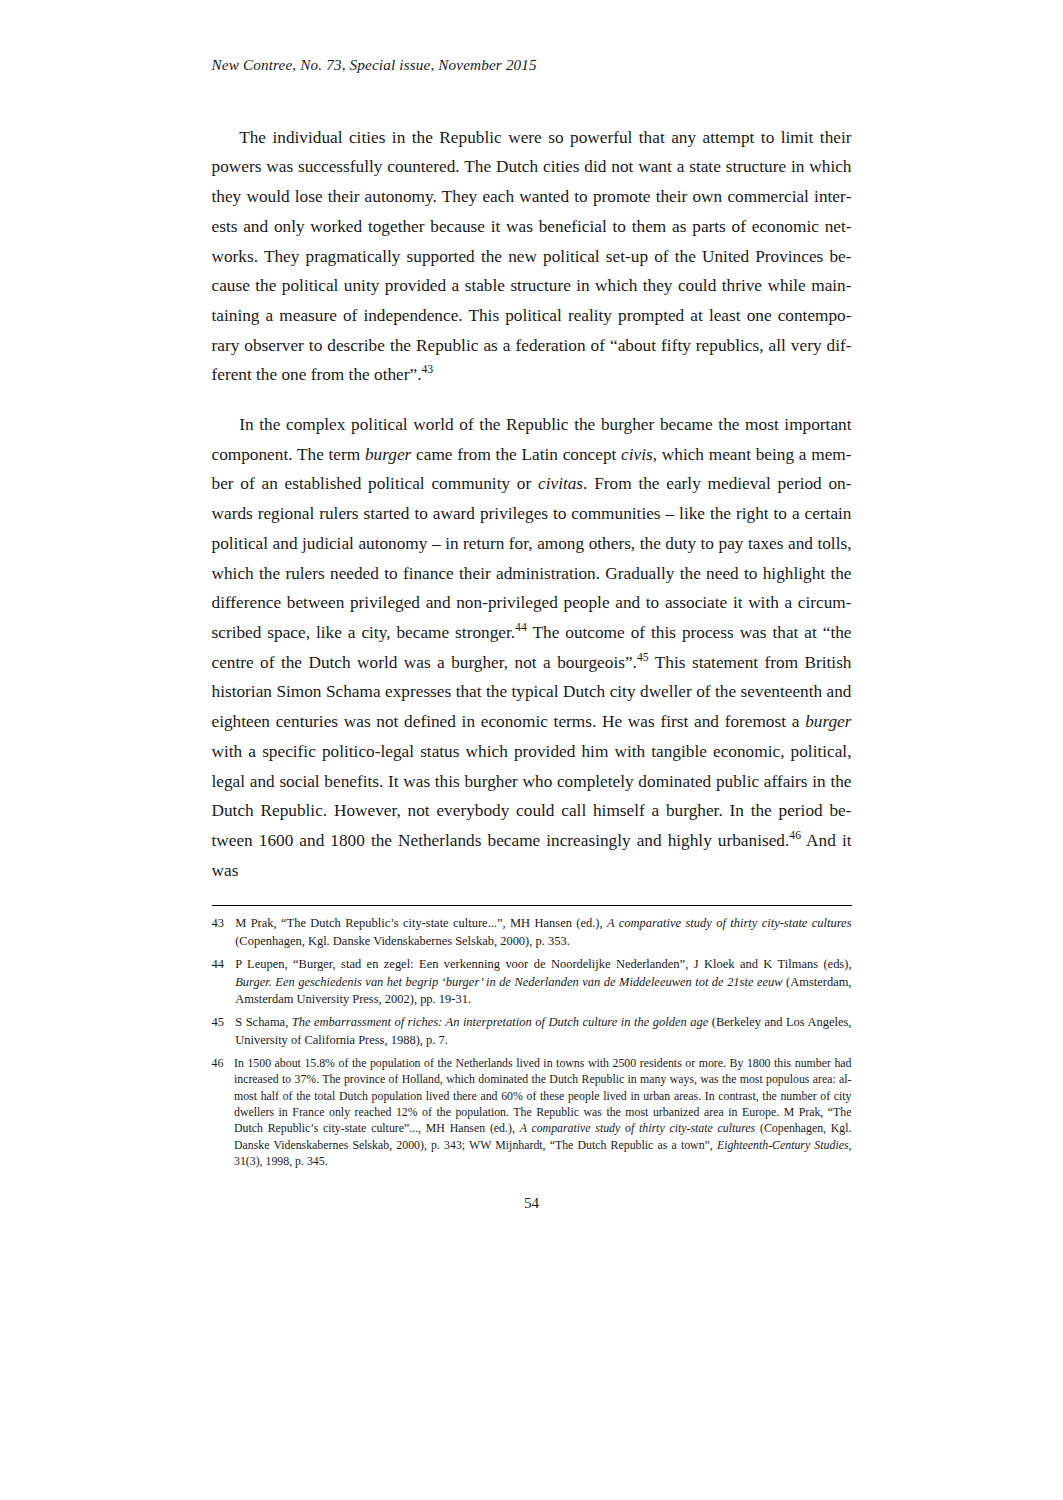New Contree, No. 73, Special issue, November 2015
The individual cities in the Republic were so powerful that any attempt to limit their powers was successfully countered. The Dutch cities did not want a state structure in which they would lose their autonomy. They each wanted to promote their own commercial interests and only worked together because it was beneficial to them as parts of economic networks. They pragmatically supported the new political set-up of the United Provinces because the political unity provided a stable structure in which they could thrive while maintaining a measure of independence. This political reality prompted at least one contemporary observer to describe the Republic as a federation of “about fifty republics, all very different the one from the other”.43
In the complex political world of the Republic the burgher became the most important component. The term burger came from the Latin concept civis, which meant being a member of an established political community or civitas. From the early medieval period onwards regional rulers started to award privileges to communities – like the right to a certain political and judicial autonomy – in return for, among others, the duty to pay taxes and tolls, which the rulers needed to finance their administration. Gradually the need to highlight the difference between privileged and non-privileged people and to associate it with a circumscribed space, like a city, became stronger.44 The outcome of this process was that at “the centre of the Dutch world was a burgher, not a bourgeois”.45 This statement from British historian Simon Schama expresses that the typical Dutch city dweller of the seventeenth and eighteen centuries was not defined in economic terms. He was first and foremost a burger with a specific politico-legal status which provided him with tangible economic, political, legal and social benefits. It was this burgher who completely dominated public affairs in the Dutch Republic. However, not everybody could call himself a burgher. In the period between 1600 and 1800 the Netherlands became increasingly and highly urbanised.46 And it was
M Prak, “The Dutch Republic’s city-state culture...”, MH Hansen (ed.), A comparative study of thirty city-state cultures (Copenhagen, Kgl. Danske Videnskabernes Selskab, 2000), p. 353.
P Leupen, “Burger, stad en zegel: Een verkenning voor de Noordelijke Nederlanden”, J Kloek and K Tilmans (eds), Burger. Een geschiedenis van het begrip ‘burger’ in de Nederlanden van de Middeleeuwen tot de 21ste eeuw (Amsterdam, Amsterdam University Press, 2002), pp. 19-31.
S Schama, The embarrassment of riches: An interpretation of Dutch culture in the golden age (Berkeley and Los Angeles, University of California Press, 1988), p. 7.
In 1500 about 15.8% of the population of the Netherlands lived in towns with 2500 residents or more. By 1800 this number had increased to 37%. The province of Holland, which dominated the Dutch Republic in many ways, was the most populous area: almost half of the total Dutch population lived there and 60% of these people lived in urban areas. In contrast, the number of city dwellers in France only reached 12% of the population. The Republic was the most urbanized area in Europe. M Prak, “The Dutch Republic’s city-state culture”..., MH Hansen (ed.), A comparative study of thirty city-state cultures (Copenhagen, Kgl. Danske Videnskabernes Selskab, 2000), p. 343; WW Mijnhardt, “The Dutch Republic as a town”, Eighteenth-Century Studies, 31(3), 1998, p. 345.
54